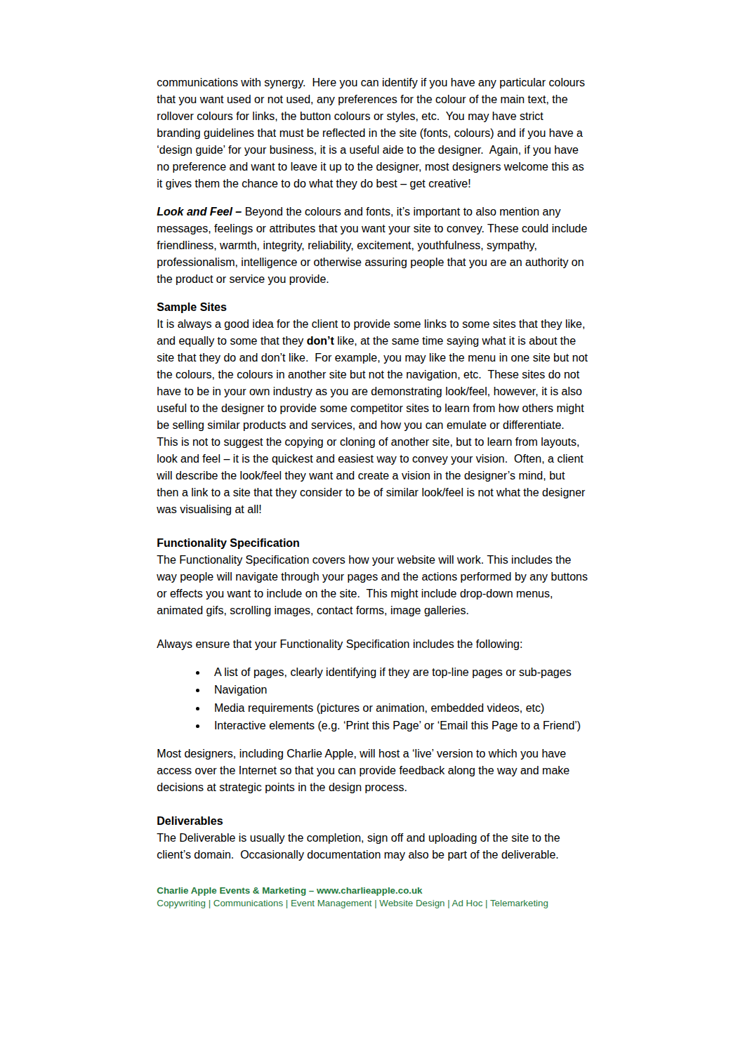communications with synergy. Here you can identify if you have any particular colours that you want used or not used, any preferences for the colour of the main text, the rollover colours for links, the button colours or styles, etc. You may have strict branding guidelines that must be reflected in the site (fonts, colours) and if you have a ‘design guide’ for your business, it is a useful aide to the designer. Again, if you have no preference and want to leave it up to the designer, most designers welcome this as it gives them the chance to do what they do best – get creative!
Look and Feel – Beyond the colours and fonts, it’s important to also mention any messages, feelings or attributes that you want your site to convey. These could include friendliness, warmth, integrity, reliability, excitement, youthfulness, sympathy, professionalism, intelligence or otherwise assuring people that you are an authority on the product or service you provide.
Sample Sites
It is always a good idea for the client to provide some links to some sites that they like, and equally to some that they don’t like, at the same time saying what it is about the site that they do and don’t like. For example, you may like the menu in one site but not the colours, the colours in another site but not the navigation, etc. These sites do not have to be in your own industry as you are demonstrating look/feel, however, it is also useful to the designer to provide some competitor sites to learn from how others might be selling similar products and services, and how you can emulate or differentiate. This is not to suggest the copying or cloning of another site, but to learn from layouts, look and feel – it is the quickest and easiest way to convey your vision. Often, a client will describe the look/feel they want and create a vision in the designer’s mind, but then a link to a site that they consider to be of similar look/feel is not what the designer was visualising at all!
Functionality Specification
The Functionality Specification covers how your website will work. This includes the way people will navigate through your pages and the actions performed by any buttons or effects you want to include on the site. This might include drop-down menus, animated gifs, scrolling images, contact forms, image galleries.
Always ensure that your Functionality Specification includes the following:
A list of pages, clearly identifying if they are top-line pages or sub-pages
Navigation
Media requirements (pictures or animation, embedded videos, etc)
Interactive elements (e.g. ‘Print this Page’ or ‘Email this Page to a Friend’)
Most designers, including Charlie Apple, will host a ‘live’ version to which you have access over the Internet so that you can provide feedback along the way and make decisions at strategic points in the design process.
Deliverables
The Deliverable is usually the completion, sign off and uploading of the site to the client’s domain. Occasionally documentation may also be part of the deliverable.
Charlie Apple Events & Marketing – www.charlieapple.co.uk
Copywriting | Communications | Event Management | Website Design | Ad Hoc | Telemarketing